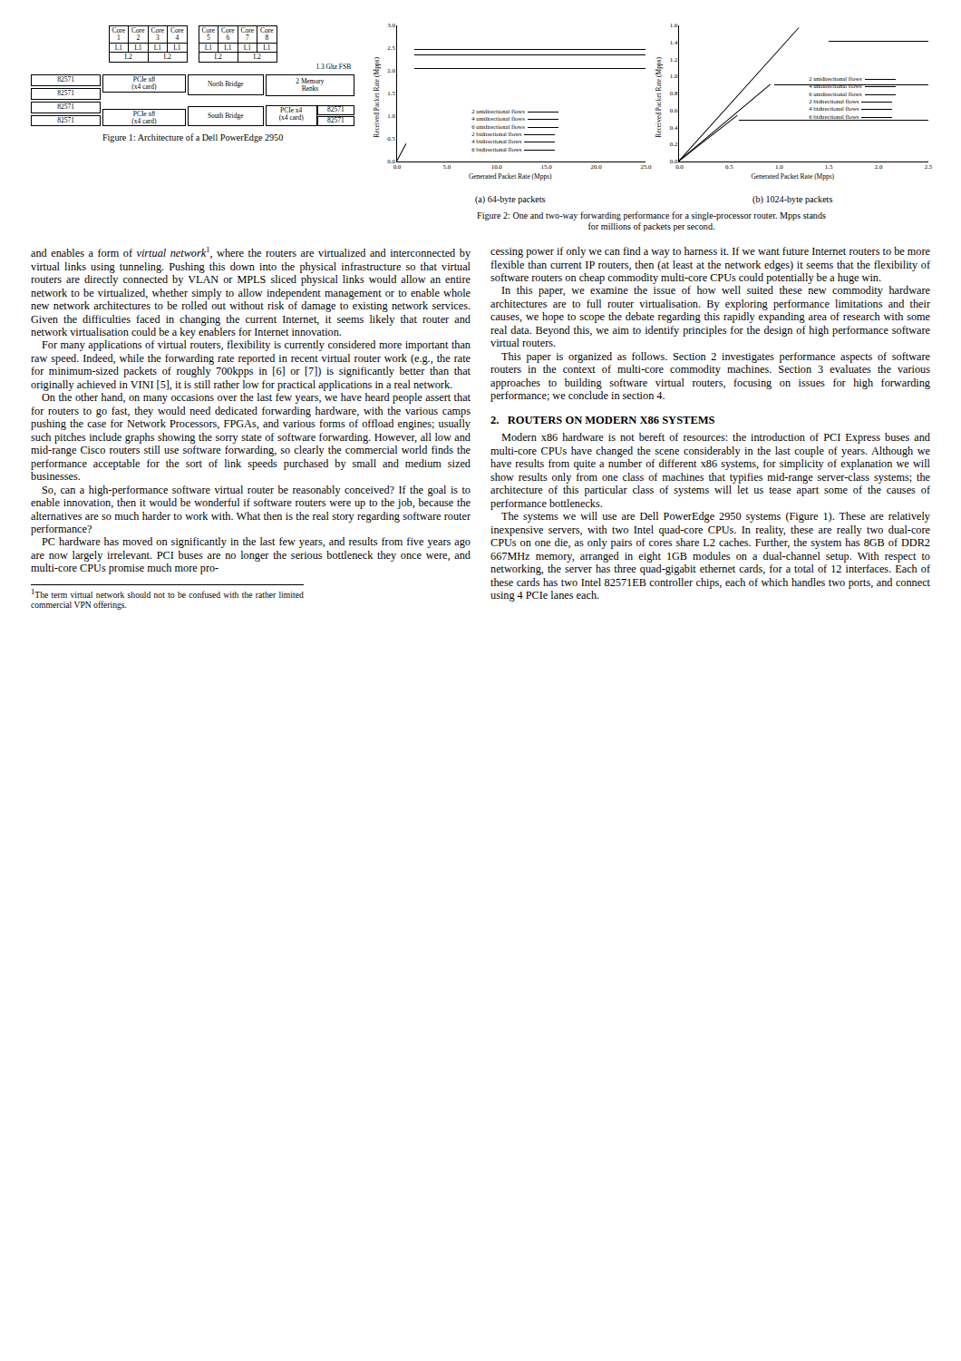| Core 1 | Core 2 | Core 3 | Core 4 | | Core 5 | Core 6 | Core 7 | Core 8 |
| L1 | L1 | L1 | L1 | | L1 | L1 | L1 | L1 |
| L2 | L2 | | L2 | L2 |
1.3 Ghz FSB
82571
82571
82571
82571
PCIe x8
(x4 card)
PCIe x8
(x4 card)
North Bridge
South Bridge
2 Memory
Banks
PCIe x4
(x4 card)
82571
82571
Figure 1: Architecture of a Dell PowerEdge 2950
Received Packet Rate (Mpps)
3.0
2.5
2.0
1.5
1.0
0.5
0.0
0.0
5.0
10.0
15.0
20.0
25.0
2 unidirectional flows
4 unidirectional flows
6 unidirectional flows
2 bidirectional flows
4 bidirectional flows
6 bidirectional flows
Generated Packet Rate (Mpps)
(a) 64-byte packets
Received Packet Rate (Mpps)
1.6
1.4
1.2
1.0
0.8
0.6
0.4
0.2
0.0
0.0
0.5
1.0
1.5
2.0
2.5
2 unidirectional flows
4 unidirectional flows
6 unidirectional flows
2 bidirectional flows
4 bidirectional flows
6 bidirectional flows
Generated Packet Rate (Mpps)
(b) 1024-byte packets
Figure 2: One and two-way forwarding performance for a single-processor router. Mpps stands
for millions of packets per second.
and enables a form of virtual network1, where the routers are virtualized and interconnected by virtual links using tunneling. Pushing this down into the physical infrastructure so that virtual routers are directly connected by VLAN or MPLS sliced physical links would allow an entire network to be virtualized, whether simply to allow independent management or to enable whole new network architectures to be rolled out without risk of damage to existing network services. Given the difficulties faced in changing the current Internet, it seems likely that router and network virtualisation could be a key enablers for Internet innovation.
For many applications of virtual routers, flexibility is currently considered more important than raw speed. Indeed, while the forwarding rate reported in recent virtual router work (e.g., the rate for minimum-sized packets of roughly 700kpps in [6] or [7]) is significantly better than that originally achieved in VINI [5], it is still rather low for practical applications in a real network.
On the other hand, on many occasions over the last few years, we have heard people assert that for routers to go fast, they would need dedicated forwarding hardware, with the various camps pushing the case for Network Processors, FPGAs, and various forms of offload engines; usually such pitches include graphs showing the sorry state of software forwarding. However, all low and mid-range Cisco routers still use software forwarding, so clearly the commercial world finds the performance acceptable for the sort of link speeds purchased by small and medium sized businesses.
So, can a high-performance software virtual router be reasonably conceived? If the goal is to enable innovation, then it would be wonderful if software routers were up to the job, because the alternatives are so much harder to work with. What then is the real story regarding software router performance?
PC hardware has moved on significantly in the last few years, and results from five years ago are now largely irrelevant. PCI buses are no longer the serious bottleneck they once were, and multi-core CPUs promise much more pro-
1The term virtual network should not to be confused with the rather limited commercial VPN offerings.
cessing power if only we can find a way to harness it. If we want future Internet routers to be more flexible than current IP routers, then (at least at the network edges) it seems that the flexibility of software routers on cheap commodity multi-core CPUs could potentially be a huge win.
In this paper, we examine the issue of how well suited these new commodity hardware architectures are to full router virtualisation. By exploring performance limitations and their causes, we hope to scope the debate regarding this rapidly expanding area of research with some real data. Beyond this, we aim to identify principles for the design of high performance software virtual routers.
This paper is organized as follows. Section 2 investigates performance aspects of software routers in the context of multi-core commodity machines. Section 3 evaluates the various approaches to building software virtual routers, focusing on issues for high forwarding performance; we conclude in section 4.
2. ROUTERS ON MODERN X86 SYSTEMS
Modern x86 hardware is not bereft of resources: the introduction of PCI Express buses and multi-core CPUs have changed the scene considerably in the last couple of years. Although we have results from quite a number of different x86 systems, for simplicity of explanation we will show results only from one class of machines that typifies mid-range server-class systems; the architecture of this particular class of systems will let us tease apart some of the causes of performance bottlenecks.
The systems we will use are Dell PowerEdge 2950 systems (Figure 1). These are relatively inexpensive servers, with two Intel quad-core CPUs. In reality, these are really two dual-core CPUs on one die, as only pairs of cores share L2 caches. Further, the system has 8GB of DDR2 667MHz memory, arranged in eight 1GB modules on a dual-channel setup. With respect to networking, the server has three quad-gigabit ethernet cards, for a total of 12 interfaces. Each of these cards has two Intel 82571EB controller chips, each of which handles two ports, and connect using 4 PCIe lanes each.